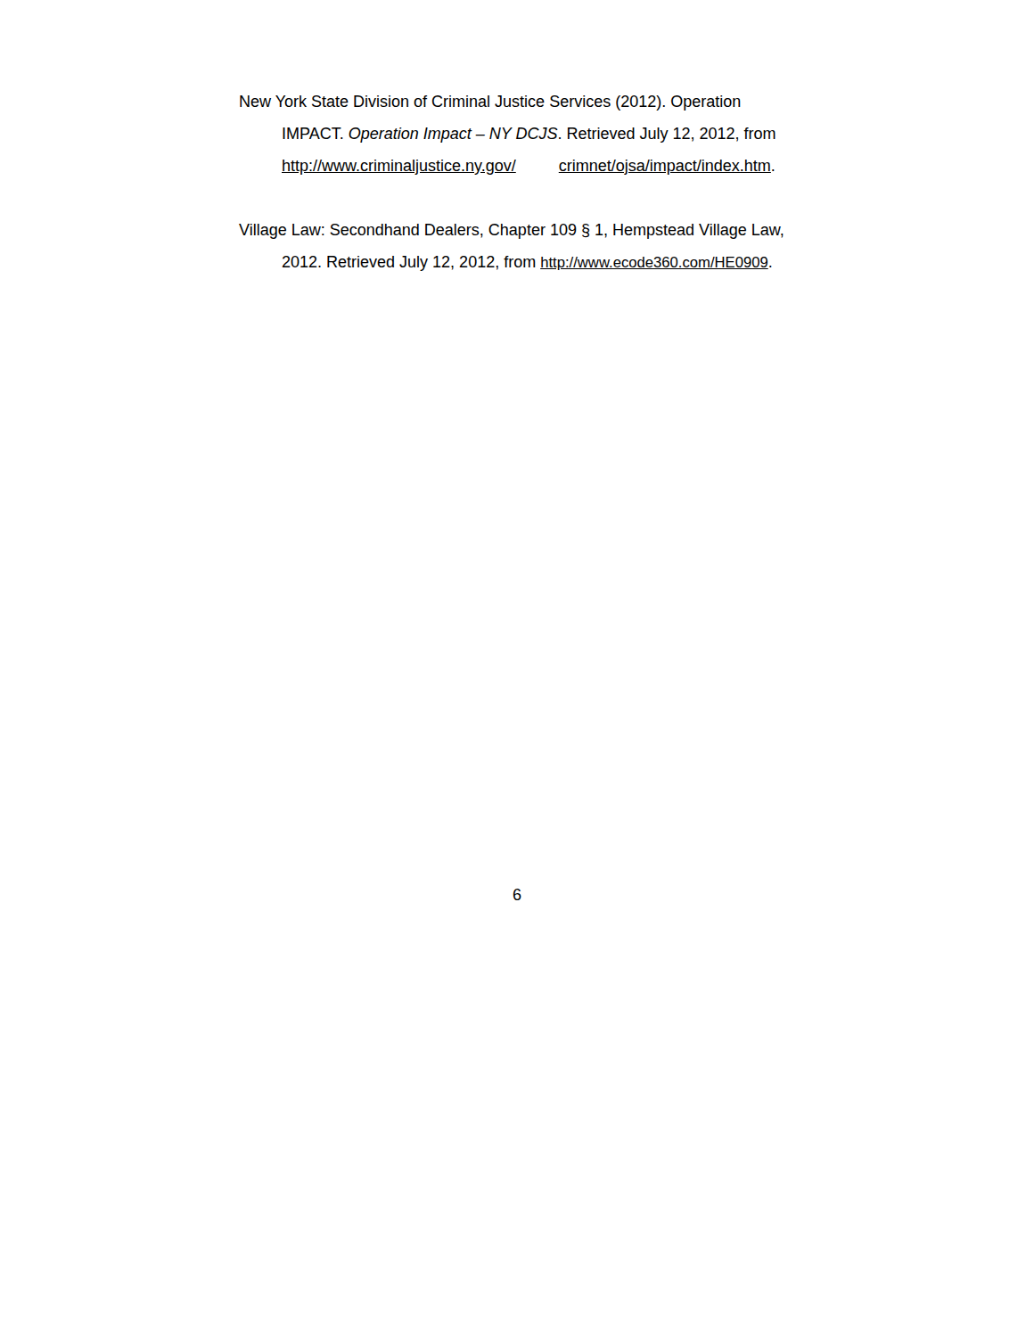New York State Division of Criminal Justice Services (2012). Operation IMPACT. Operation Impact – NY DCJS. Retrieved July 12, 2012, from http://www.criminaljustice.ny.gov/ crimnet/ojsa/impact/index.htm.
Village Law: Secondhand Dealers, Chapter 109 § 1, Hempstead Village Law, 2012. Retrieved July 12, 2012, from http://www.ecode360.com/HE0909.
6